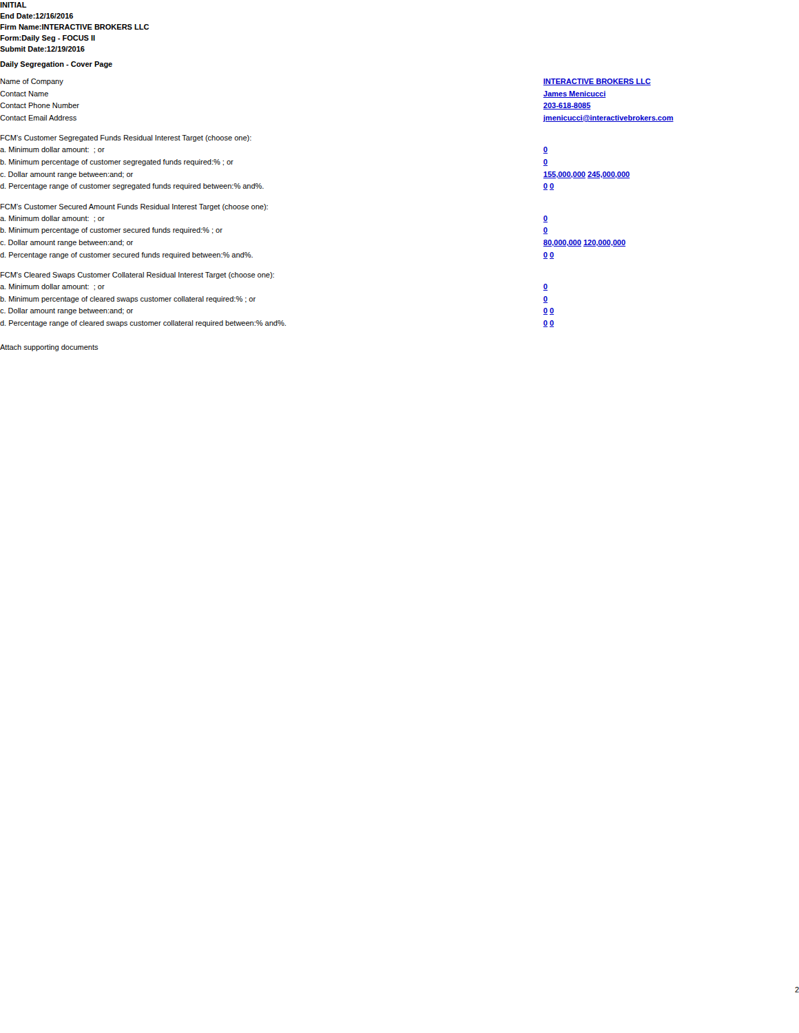INITIAL
End Date:12/16/2016
Firm Name:INTERACTIVE BROKERS LLC
Form:Daily Seg - FOCUS II
Submit Date:12/19/2016
Daily Segregation - Cover Page
| Name of Company | INTERACTIVE BROKERS LLC |
| Contact Name | James Menicucci |
| Contact Phone Number | 203-618-8085 |
| Contact Email Address | jmenicucci@interactivebrokers.com |
FCM’s Customer Segregated Funds Residual Interest Target (choose one):
| a. Minimum dollar amount: ; or | 0 |
| b. Minimum percentage of customer segregated funds required:% ; or | 0 |
| c. Dollar amount range between:and; or | 155,000,000 245,000,000 |
| d. Percentage range of customer segregated funds required between:% and%. | 0 0 |
FCM’s Customer Secured Amount Funds Residual Interest Target (choose one):
| a. Minimum dollar amount: ; or | 0 |
| b. Minimum percentage of customer secured funds required:% ; or | 0 |
| c. Dollar amount range between:and; or | 80,000,000 120,000,000 |
| d. Percentage range of customer secured funds required between:% and%. | 0 0 |
FCM's Cleared Swaps Customer Collateral Residual Interest Target (choose one):
| a. Minimum dollar amount: ; or | 0 |
| b. Minimum percentage of cleared swaps customer collateral required:% ; or | 0 |
| c. Dollar amount range between:and; or | 0 0 |
| d. Percentage range of cleared swaps customer collateral required between:% and%. | 0 0 |
Attach supporting documents
2